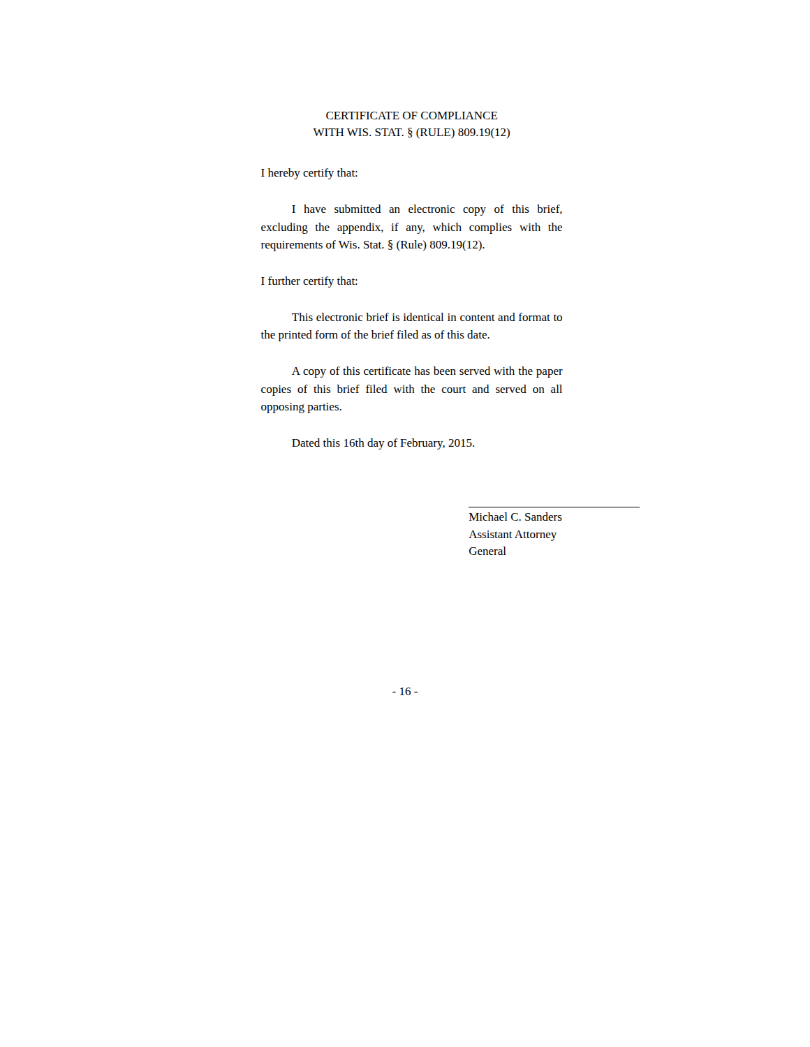CERTIFICATE OF COMPLIANCE
WITH WIS. STAT. § (RULE) 809.19(12)
I hereby certify that:
I have submitted an electronic copy of this brief, excluding the appendix, if any, which complies with the requirements of Wis. Stat. § (Rule) 809.19(12).
I further certify that:
This electronic brief is identical in content and format to the printed form of the brief filed as of this date.
A copy of this certificate has been served with the paper copies of this brief filed with the court and served on all opposing parties.
Dated this 16th day of February, 2015.
Michael C. Sanders
Assistant Attorney General
- 16 -